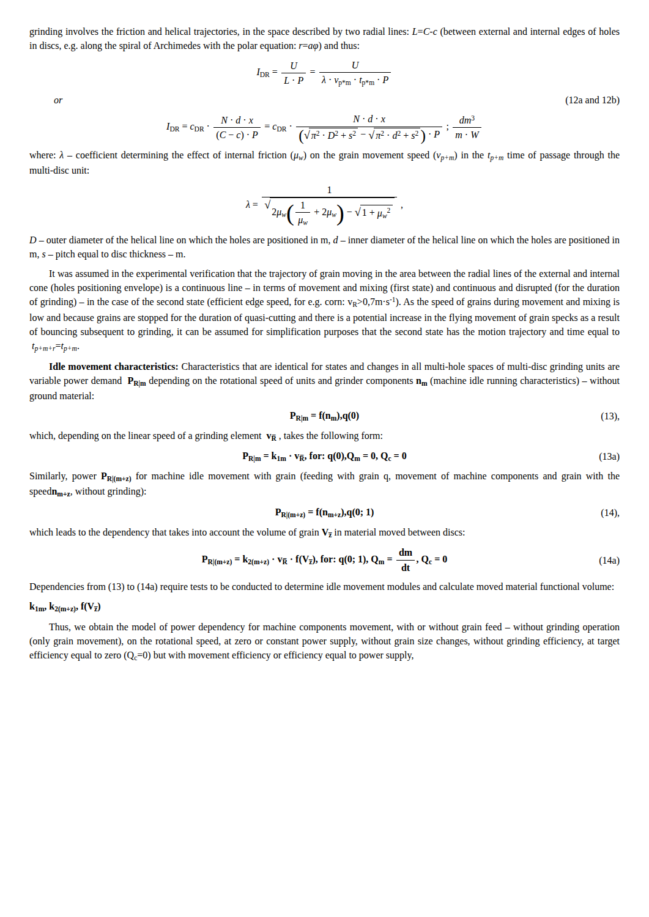grinding involves the friction and helical trajectories, in the space described by two radial lines: L=C-c (between external and internal edges of holes in discs, e.g. along the spiral of Archimedes with the polar equation: r=aφ) and thus:
IDR = UL · P = Uλ · vp*m · tp*m · P
or (12a and 12b)
IDR = cDR · N · d · x(C − c) · P = cDR · N · d · x (π2 · D2 + s2 − π2 · d2 + s2) · P ; dm3 m · W
where: λ – coefficient determining the effect of internal friction (μw) on the grain movement speed (vp+m) in the tp+m time of passage through the multi-disc unit:
λ = 1 2μw(1 μw + 2μw) − 1 + μw2 ,
D – outer diameter of the helical line on which the holes are positioned in m, d – inner diameter of the helical line on which the holes are positioned in m, s – pitch equal to disc thickness – m.
It was assumed in the experimental verification that the trajectory of grain moving in the area between the radial lines of the external and internal cone (holes positioning envelope) is a continuous line – in terms of movement and mixing (first state) and continuous and disrupted (for the duration of grinding) – in the case of the second state (efficient edge speed, for e.g. corn: vR>0,7m·s-1). As the speed of grains during movement and mixing is low and because grains are stopped for the duration of quasi-cutting and there is a potential increase in the flying movement of grain specks as a result of bouncing subsequent to grinding, it can be assumed for simplification purposes that the second state has the motion trajectory and time equal to tp+m+r=tp+m.
Idle movement characteristics: Characteristics that are identical for states and changes in all multi-hole spaces of multi-disc grinding units are variable power demand PR|m depending on the rotational speed of units and grinder components nm (machine idle running characteristics) – without ground material:
PR|m = f(nm),q(0) (13),
which, depending on the linear speed of a grinding element vR̅ , takes the following form:
PR|m = k1m · vR̅, for: q(0),Qm = 0, Qc = 0 (13a)
Similarly, power PR|(m+z) for machine idle movement with grain (feeding with grain q, movement of machine components and grain with the speednm+z, without grinding):
PR|(m+z) = f(nm+z),q(0; 1) (14),
which leads to the dependency that takes into account the volume of grain Vz̅ in material moved between discs:
PR|(m+z) = k2(m+z) · vR̅ · f(Vz̅), for: q(0; 1), Qm = dm dt, Qc = 0 (14a)
Dependencies from (13) to (14a) require tests to be conducted to determine idle movement modules and calculate moved material functional volume:
k1m, k2(m+z), f(Vz̅)
Thus, we obtain the model of power dependency for machine components movement, with or without grain feed – without grinding operation (only grain movement), on the rotational speed, at zero or constant power supply, without grain size changes, without grinding efficiency, at target efficiency equal to zero (Qc=0) but with movement efficiency or efficiency equal to power supply,